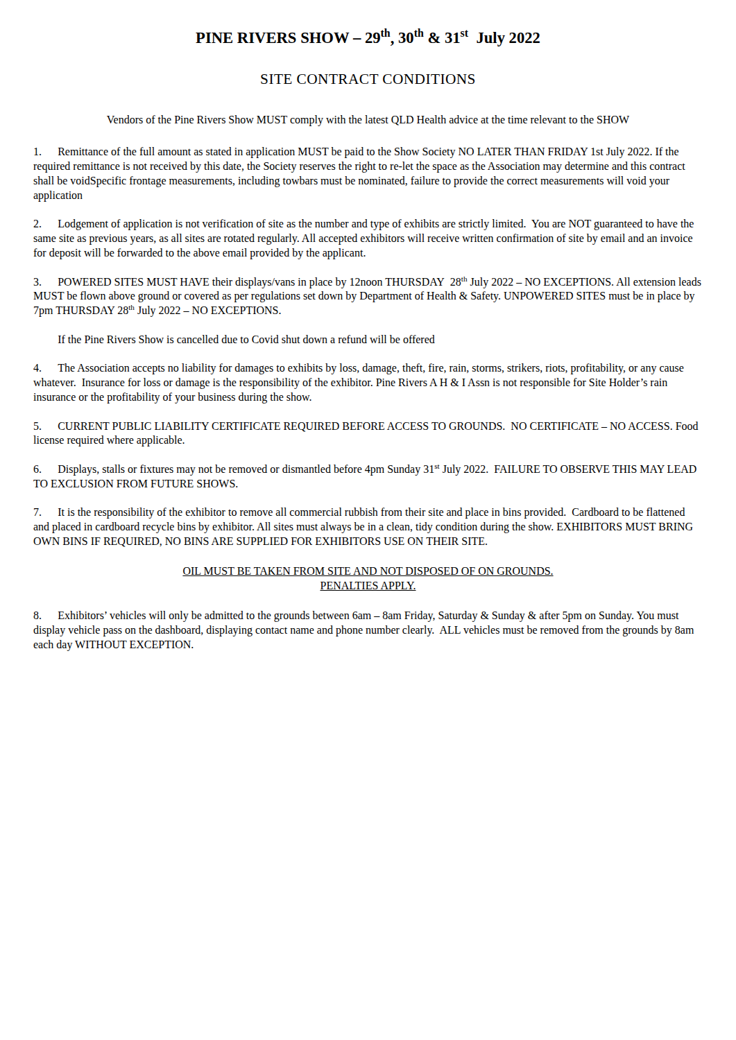PINE RIVERS SHOW – 29th, 30th & 31st July 2022
SITE CONTRACT CONDITIONS
Vendors of the Pine Rivers Show MUST comply with the latest QLD Health advice at the time relevant to the SHOW
1. Remittance of the full amount as stated in application MUST be paid to the Show Society NO LATER THAN FRIDAY 1st July 2022. If the required remittance is not received by this date, the Society reserves the right to re-let the space as the Association may determine and this contract shall be voidSpecific frontage measurements, including towbars must be nominated, failure to provide the correct measurements will void your application
2. Lodgement of application is not verification of site as the number and type of exhibits are strictly limited. You are NOT guaranteed to have the same site as previous years, as all sites are rotated regularly. All accepted exhibitors will receive written confirmation of site by email and an invoice for deposit will be forwarded to the above email provided by the applicant.
3. POWERED SITES MUST HAVE their displays/vans in place by 12noon THURSDAY 28th July 2022 – NO EXCEPTIONS. All extension leads MUST be flown above ground or covered as per regulations set down by Department of Health & Safety. UNPOWERED SITES must be in place by 7pm THURSDAY 28th July 2022 – NO EXCEPTIONS.
If the Pine Rivers Show is cancelled due to Covid shut down a refund will be offered
4. The Association accepts no liability for damages to exhibits by loss, damage, theft, fire, rain, storms, strikers, riots, profitability, or any cause whatever. Insurance for loss or damage is the responsibility of the exhibitor. Pine Rivers A H & I Assn is not responsible for Site Holder’s rain insurance or the profitability of your business during the show.
5. CURRENT PUBLIC LIABILITY CERTIFICATE REQUIRED BEFORE ACCESS TO GROUNDS. NO CERTIFICATE – NO ACCESS. Food license required where applicable.
6. Displays, stalls or fixtures may not be removed or dismantled before 4pm Sunday 31st July 2022. FAILURE TO OBSERVE THIS MAY LEAD TO EXCLUSION FROM FUTURE SHOWS.
7. It is the responsibility of the exhibitor to remove all commercial rubbish from their site and place in bins provided. Cardboard to be flattened and placed in cardboard recycle bins by exhibitor. All sites must always be in a clean, tidy condition during the show. EXHIBITORS MUST BRING OWN BINS IF REQUIRED, NO BINS ARE SUPPLIED FOR EXHIBITORS USE ON THEIR SITE.
OIL MUST BE TAKEN FROM SITE AND NOT DISPOSED OF ON GROUNDS.
PENALTIES APPLY.
8. Exhibitors’ vehicles will only be admitted to the grounds between 6am – 8am Friday, Saturday & Sunday & after 5pm on Sunday. You must display vehicle pass on the dashboard, displaying contact name and phone number clearly. ALL vehicles must be removed from the grounds by 8am each day WITHOUT EXCEPTION.